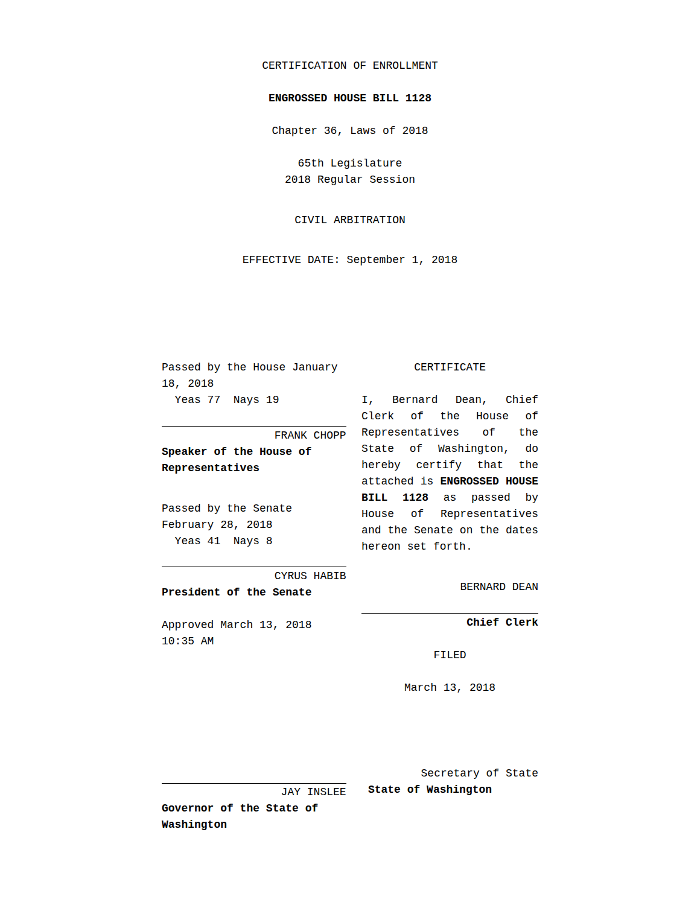CERTIFICATION OF ENROLLMENT
ENGROSSED HOUSE BILL 1128
Chapter 36, Laws of 2018
65th Legislature
2018 Regular Session
CIVIL ARBITRATION
EFFECTIVE DATE: September 1, 2018
| Passed by the House January 18, 2018 Yeas 77 Nays 19 FRANK CHOPP Speaker of the House of Representatives Passed by the Senate February 28, 2018 Yeas 41 Nays 8 CYRUS HABIB President of the Senate Approved March 13, 2018 10:35 AM | | CERTIFICATE I, Bernard Dean, Chief Clerk of the House of Representatives of the State of Washington, do hereby certify that the attached is ENGROSSED HOUSE BILL 1128 as passed by House of Representatives and the Senate on the dates hereon set forth. BERNARD DEAN Chief Clerk FILED March 13, 2018 |
| JAY INSLEE Governor of the State of Washington | | Secretary of State State of Washington |